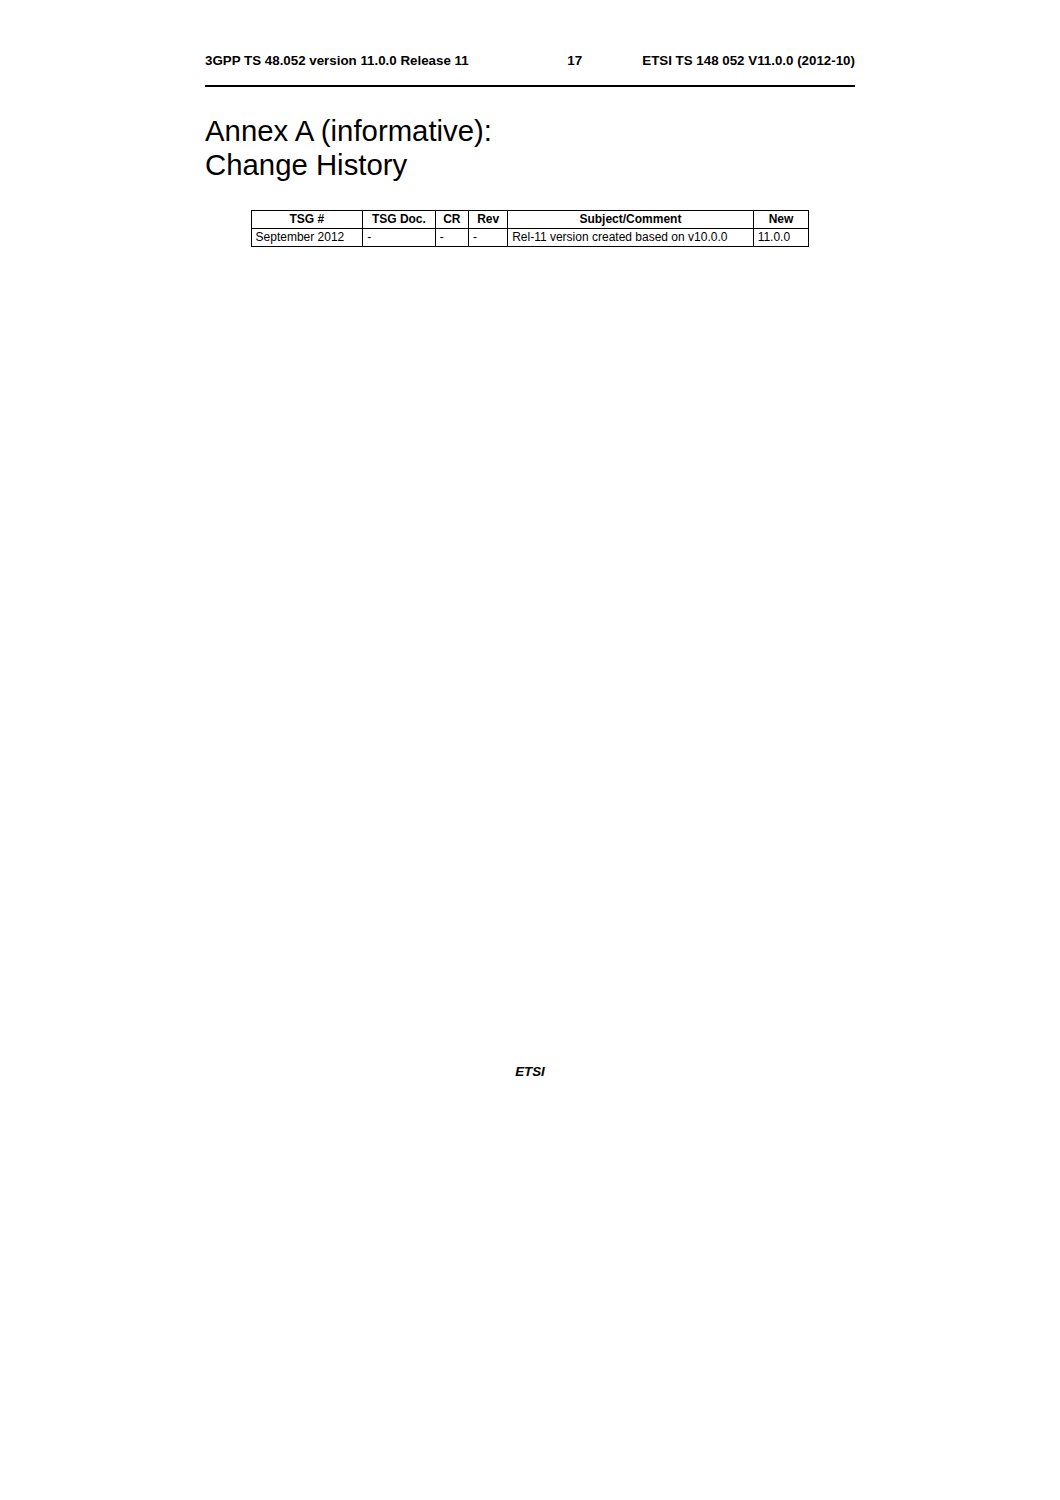3GPP TS 48.052 version 11.0.0 Release 11
17
ETSI TS 148 052 V11.0.0 (2012-10)
Annex A (informative):
Change History
| TSG # | TSG Doc. | CR | Rev | Subject/Comment | New |
| --- | --- | --- | --- | --- | --- |
| September 2012 | - | - | - | Rel-11 version created based on v10.0.0 | 11.0.0 |
ETSI